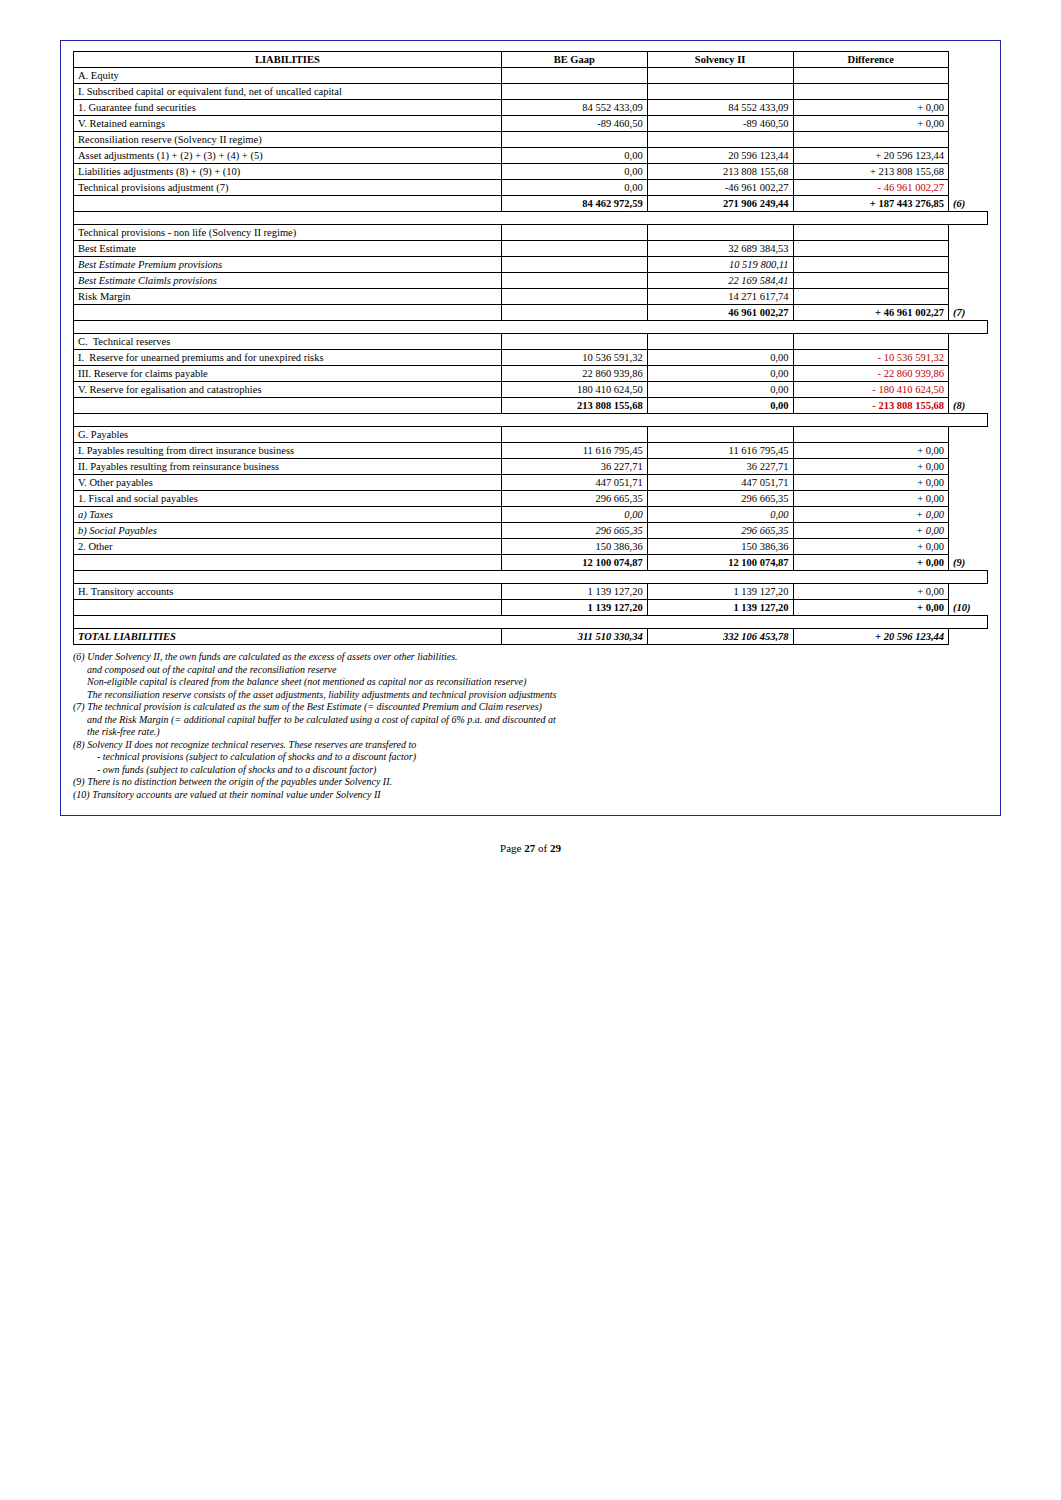| LIABILITIES | BE Gaap | Solvency II | Difference | |
| --- | --- | --- | --- | --- |
| A. Equity | | | | |
| I. Subscribed capital or equivalent fund, net of uncalled capital | | | | |
| 1. Guarantee fund securities | 84 552 433,09 | 84 552 433,09 | + 0,00 | |
| V. Retained earnings | -89 460,50 | -89 460,50 | + 0,00 | |
| Reconsiliation reserve (Solvency II regime) | | | | |
| Asset adjustments (1) + (2) + (3) + (4) + (5) | 0,00 | 20 596 123,44 | + 20 596 123,44 | |
| Liabilities adjustments (8) + (9) + (10) | 0,00 | 213 808 155,68 | + 213 808 155,68 | |
| Technical provisions adjustment (7) | 0,00 | -46 961 002,27 | - 46 961 002,27 | |
| | 84 462 972,59 | 271 906 249,44 | + 187 443 276,85 | (6) |
| Technical provisions - non life (Solvency II regime) | | | | |
| Best Estimate | | 32 689 384,53 | | |
| Best Estimate Premium provisions | | 10 519 800,11 | | |
| Best Estimate Claimls provisions | | 22 169 584,41 | | |
| Risk Margin | | 14 271 617,74 | | |
| | | 46 961 002,27 | + 46 961 002,27 | (7) |
| C. Technical reserves | | | | |
| I. Reserve for unearned premiums and for unexpired risks | 10 536 591,32 | 0,00 | - 10 536 591,32 | |
| III. Reserve for claims payable | 22 860 939,86 | 0,00 | - 22 860 939,86 | |
| V. Reserve for egalisation and catastrophies | 180 410 624,50 | 0,00 | - 180 410 624,50 | |
| | 213 808 155,68 | 0,00 | - 213 808 155,68 | (8) |
| G. Payables | | | | |
| I. Payables resulting from direct insurance business | 11 616 795,45 | 11 616 795,45 | + 0,00 | |
| II. Payables resulting from reinsurance business | 36 227,71 | 36 227,71 | + 0,00 | |
| V. Other payables | 447 051,71 | 447 051,71 | + 0,00 | |
| 1. Fiscal and social payables | 296 665,35 | 296 665,35 | + 0,00 | |
| a) Taxes | 0,00 | 0,00 | + 0,00 | |
| b) Social Payables | 296 665,35 | 296 665,35 | + 0,00 | |
| 2. Other | 150 386,36 | 150 386,36 | + 0,00 | |
| | 12 100 074,87 | 12 100 074,87 | + 0,00 | (9) |
| H. Transitory accounts | 1 139 127,20 | 1 139 127,20 | + 0,00 | |
| | 1 139 127,20 | 1 139 127,20 | + 0,00 | (10) |
| TOTAL LIABILITIES | 311 510 330,34 | 332 106 453,78 | + 20 596 123,44 | |
(6) Under Solvency II, the own funds are calculated as the excess of assets over other liabilities.
and composed out of the capital and the reconsiliation reserve
Non-eligible capital is cleared from the balance sheet (not mentioned as capital nor as reconsiliation reserve)
The reconsiliation reserve consists of the asset adjustments, liability adjustments and technical provision adjustments
(7) The technical provision is calculated as the sum of the Best Estimate (= discounted Premium and Claim reserves)
and the Risk Margin (= additional capital buffer to be calculated using a cost of capital of 6% p.a. and discounted at
the risk-free rate.)
(8) Solvency II does not recognize technical reserves. These reserves are transfered to
- technical provisions (subject to calculation of shocks and to a discount factor)
- own funds (subject to calculation of shocks and to a discount factor)
(9) There is no distinction between the origin of the payables under Solvency II.
(10) Transitory accounts are valued at their nominal value under Solvency II
Page 27 of 29